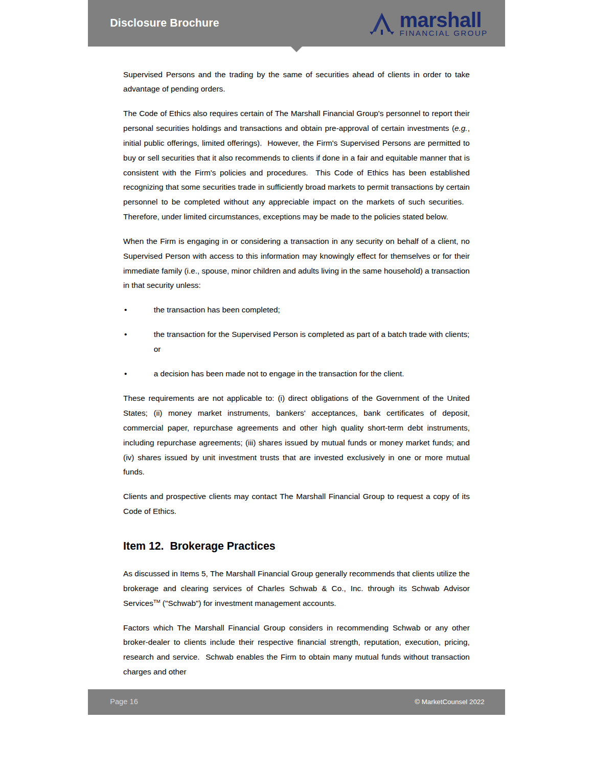Disclosure Brochure
marshall FINANCIAL GROUP
Supervised Persons and the trading by the same of securities ahead of clients in order to take advantage of pending orders.
The Code of Ethics also requires certain of The Marshall Financial Group's personnel to report their personal securities holdings and transactions and obtain pre-approval of certain investments (e.g., initial public offerings, limited offerings). However, the Firm's Supervised Persons are permitted to buy or sell securities that it also recommends to clients if done in a fair and equitable manner that is consistent with the Firm's policies and procedures. This Code of Ethics has been established recognizing that some securities trade in sufficiently broad markets to permit transactions by certain personnel to be completed without any appreciable impact on the markets of such securities. Therefore, under limited circumstances, exceptions may be made to the policies stated below.
When the Firm is engaging in or considering a transaction in any security on behalf of a client, no Supervised Person with access to this information may knowingly effect for themselves or for their immediate family (i.e., spouse, minor children and adults living in the same household) a transaction in that security unless:
• the transaction has been completed;
• the transaction for the Supervised Person is completed as part of a batch trade with clients; or
• a decision has been made not to engage in the transaction for the client.
These requirements are not applicable to: (i) direct obligations of the Government of the United States; (ii) money market instruments, bankers' acceptances, bank certificates of deposit, commercial paper, repurchase agreements and other high quality short-term debt instruments, including repurchase agreements; (iii) shares issued by mutual funds or money market funds; and (iv) shares issued by unit investment trusts that are invested exclusively in one or more mutual funds.
Clients and prospective clients may contact The Marshall Financial Group to request a copy of its Code of Ethics.
Item 12. Brokerage Practices
As discussed in Items 5, The Marshall Financial Group generally recommends that clients utilize the brokerage and clearing services of Charles Schwab & Co., Inc. through its Schwab Advisor ServicesTM ("Schwab") for investment management accounts.
Factors which The Marshall Financial Group considers in recommending Schwab or any other broker-dealer to clients include their respective financial strength, reputation, execution, pricing, research and service. Schwab enables the Firm to obtain many mutual funds without transaction charges and other
Page 16
© MarketCounsel 2022